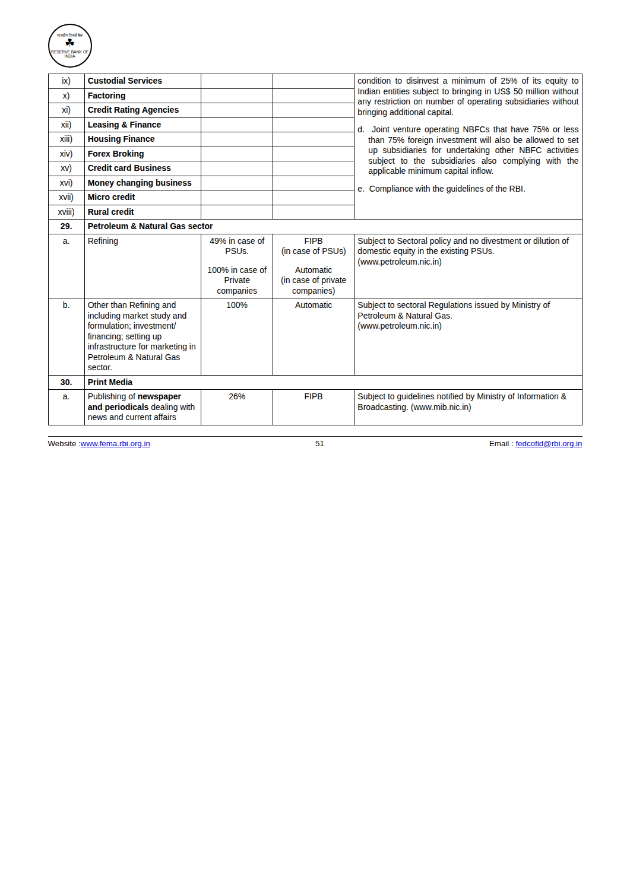भारतीय रिज़र्व बैंक
☘
RESERVE BANK OF INDIA
| ix) | Custodial Services | | | condition to disinvest a minimum of 25% of its equity to Indian entities subject to bringing in US$ 50 million without any restriction on number of operating subsidiaries without bringing additional capital. d. Joint venture operating NBFCs that have 75% or less than 75% foreign investment will also be allowed to set up subsidiaries for undertaking other NBFC activities subject to the subsidiaries also complying with the applicable minimum capital inflow. e. Compliance with the guidelines of the RBI. |
| x) | Factoring | | |
| xi) | Credit Rating Agencies | | |
| xii) | Leasing & Finance | | |
| xiii) | Housing Finance | | |
| xiv) | Forex Broking | | |
| xv) | Credit card Business | | |
| xvi) | Money changing business | | |
| xvii) | Micro credit | | |
| xviii) | Rural credit | | |
| 29. | Petroleum & Natural Gas sector |
| a. | Refining | 49% in case of PSUs. 100% in case of Private companies | FIPB (in case of PSUs) Automatic (in case of private companies) | Subject to Sectoral policy and no divestment or dilution of domestic equity in the existing PSUs. (www.petroleum.nic.in) |
| b. | Other than Refining and including market study and formulation; investment/ financing; setting up infrastructure for marketing in Petroleum & Natural Gas sector. | 100% | Automatic | Subject to sectoral Regulations issued by Ministry of Petroleum & Natural Gas. (www.petroleum.nic.in) |
| 30. | Print Media |
| a. | Publishing of newspaper and periodicals dealing with news and current affairs | 26% | FIPB | Subject to guidelines notified by Ministry of Information & Broadcasting. (www.mib.nic.in) |
Website :www.fema.rbi.org.in
51
Email : fedcofid@rbi.org.in